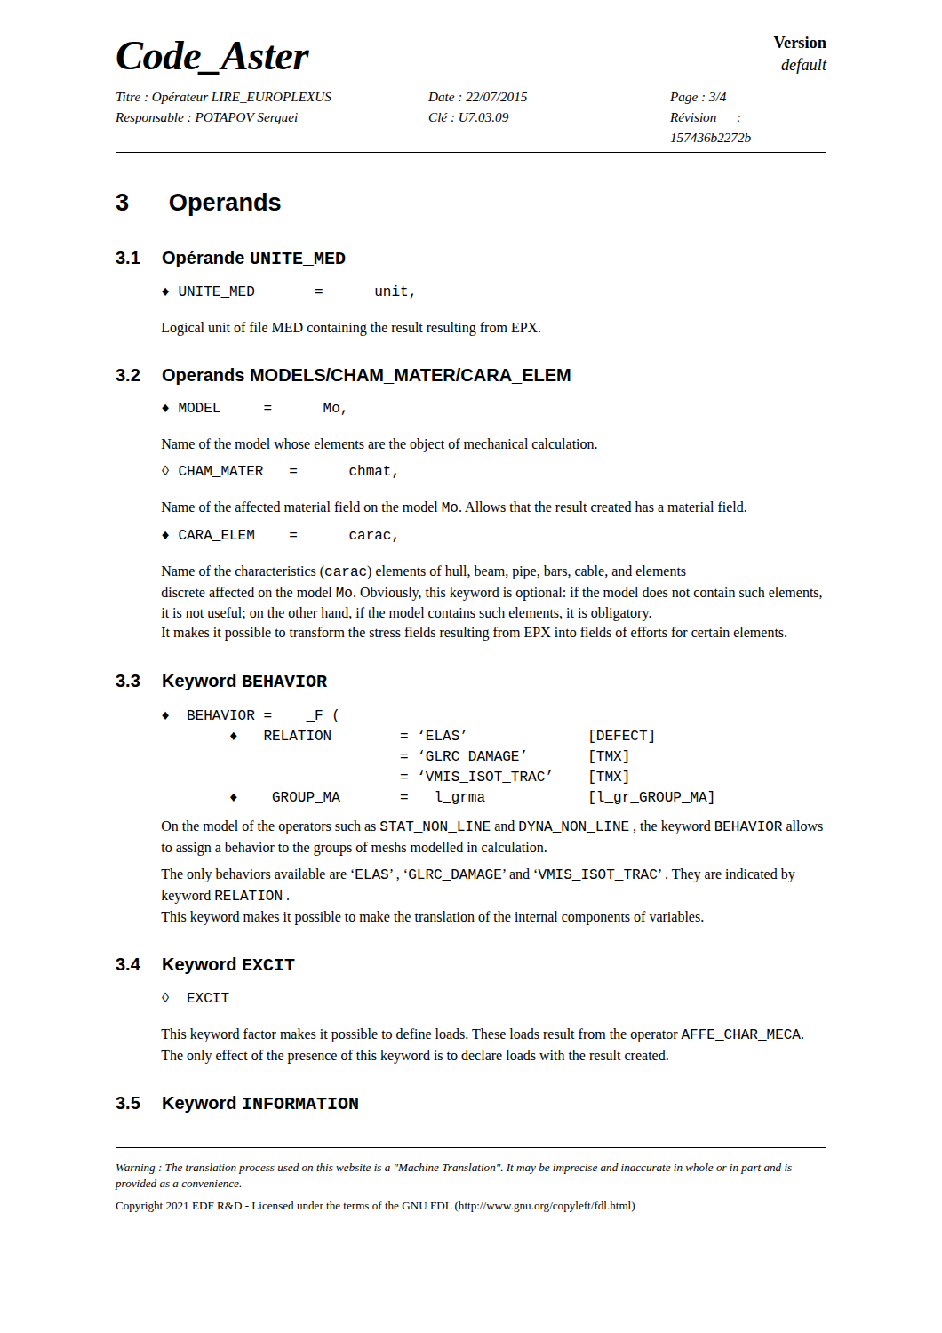Version
default
Code_Aster
| Titre : Opérateur LIRE_EUROPLEXUS | Date : 22/07/2015 | Page : 3/4 |
| Responsable : POTAPOV Serguei | Clé : U7.03.09 | Révision : |
| | | 157436b2272b |
3 Operands
3.1 Opérande UNITE_MED
♦ UNITE_MED = unit,
Logical unit of file MED containing the result resulting from EPX.
3.2 Operands MODELS/CHAM_MATER/CARA_ELEM
♦ MODEL = Mo,
Name of the model whose elements are the object of mechanical calculation.
◊ CHAM_MATER = chmat,
Name of the affected material field on the model Mo. Allows that the result created has a material field.
♦ CARA_ELEM = carac,
Name of the characteristics (carac) elements of hull, beam, pipe, bars, cable, and elements
discrete affected on the model Mo. Obviously, this keyword is optional: if the model does not contain such elements, it is not useful; on the other hand, if the model contains such elements, it is obligatory.
It makes it possible to transform the stress fields resulting from EPX into fields of efforts for certain elements.
3.3 Keyword BEHAVIOR
♦ BEHAVIOR = _F ( ♦ RELATION = ‘ELAS’ [DEFECT] = ‘GLRC_DAMAGE’ [TMX] = ‘VMIS_ISOT_TRAC’ [TMX] ♦ GROUP_MA = l_grma [l_gr_GROUP_MA]
On the model of the operators such as STAT_NON_LINE and DYNA_NON_LINE , the keyword BEHAVIOR allows to assign a behavior to the groups of meshs modelled in calculation.
The only behaviors available are ‘ELAS’ , ‘GLRC_DAMAGE’ and ‘VMIS_ISOT_TRAC’ . They are indicated by keyword RELATION .
This keyword makes it possible to make the translation of the internal components of variables.
3.4 Keyword EXCIT
◊ EXCIT
This keyword factor makes it possible to define loads. These loads result from the operator AFFE_CHAR_MECA. The only effect of the presence of this keyword is to declare loads with the result created.
3.5 Keyword INFORMATION
Warning : The translation process used on this website is a "Machine Translation". It may be imprecise and inaccurate in whole or in part and is provided as a convenience.
Copyright 2021 EDF R&D - Licensed under the terms of the GNU FDL (http://www.gnu.org/copyleft/fdl.html)